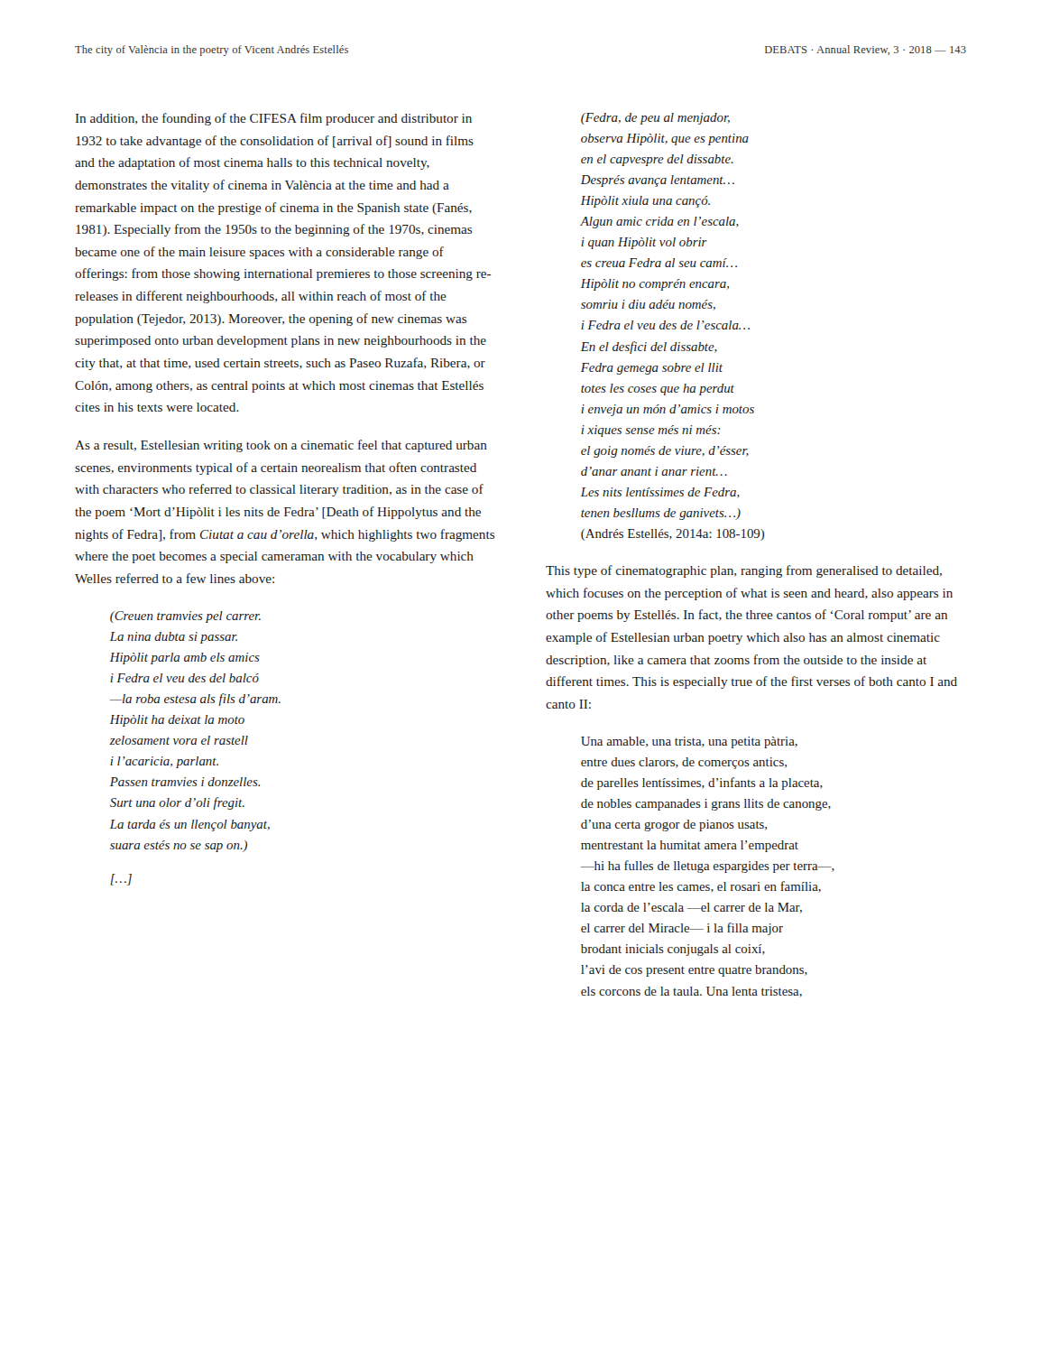The city of València in the poetry of Vicent Andrés Estellés DEBATS · Annual Review, 3 · 2018 — 143
In addition, the founding of the CIFESA film producer and distributor in 1932 to take advantage of the consolidation of [arrival of] sound in films and the adaptation of most cinema halls to this technical novelty, demonstrates the vitality of cinema in València at the time and had a remarkable impact on the prestige of cinema in the Spanish state (Fanés, 1981). Especially from the 1950s to the beginning of the 1970s, cinemas became one of the main leisure spaces with a considerable range of offerings: from those showing international premieres to those screening re-releases in different neighbourhoods, all within reach of most of the population (Tejedor, 2013). Moreover, the opening of new cinemas was superimposed onto urban development plans in new neighbourhoods in the city that, at that time, used certain streets, such as Paseo Ruzafa, Ribera, or Colón, among others, as central points at which most cinemas that Estellés cites in his texts were located.
As a result, Estellesian writing took on a cinematic feel that captured urban scenes, environments typical of a certain neorealism that often contrasted with characters who referred to classical literary tradition, as in the case of the poem ‘Mort d’Hipòlit i les nits de Fedra’ [Death of Hippolytus and the nights of Fedra], from Ciutat a cau d’orella, which highlights two fragments where the poet becomes a special cameraman with the vocabulary which Welles referred to a few lines above:
(Creuen tramvies pel carrer. La nina dubta si passar. Hipòlit parla amb els amics i Fedra el veu des del balcó —la roba estesa als fils d’aram. Hipòlit ha deixat la moto zelosament vora el rastell i l’acaricia, parlant. Passen tramvies i donzelles. Surt una olor d’oli fregit. La tarda és un llençol banyat, suara estés no se sap on.)
[…]
(Fedra, de peu al menjador, observa Hipòlit, que es pentina en el capvespre del dissabte. Després avança lentament… Hipòlit xiula una cançó. Algun amic crida en l’escala, i quan Hipòlit vol obrir es creua Fedra al seu camí… Hipòlit no comprén encara, somriu i diu adéu només, i Fedra el veu des de l’escala… En el desfici del dissabte, Fedra gemega sobre el llit totes les coses que ha perdut i enveja un món d’amics i motos i xiques sense més ni més: el goig només de viure, d’ésser, d’anar anant i anar rient… Les nits lentíssimes de Fedra, tenen besllums de ganivets…) (Andrés Estellés, 2014a: 108-109)
This type of cinematographic plan, ranging from generalised to detailed, which focuses on the perception of what is seen and heard, also appears in other poems by Estellés. In fact, the three cantos of ‘Coral romput’ are an example of Estellesian urban poetry which also has an almost cinematic description, like a camera that zooms from the outside to the inside at different times. This is especially true of the first verses of both canto I and canto II:
Una amable, una trista, una petita pàtria, entre dues clarors, de comerços antics, de parelles lentíssimes, d’infants a la placeta, de nobles campanades i grans llits de canonge, d’una certa grogor de pianos usats, mentrestant la humitat amera l’empedrat —hi ha fulles de lletuga espargides per terra—, la conca entre les cames, el rosari en família, la corda de l’escala —el carrer de la Mar, el carrer del Miracle— i la filla major brodant inicials conjugals al coixí, l’avi de cos present entre quatre brandons, els corcons de la taula. Una lenta tristesa,